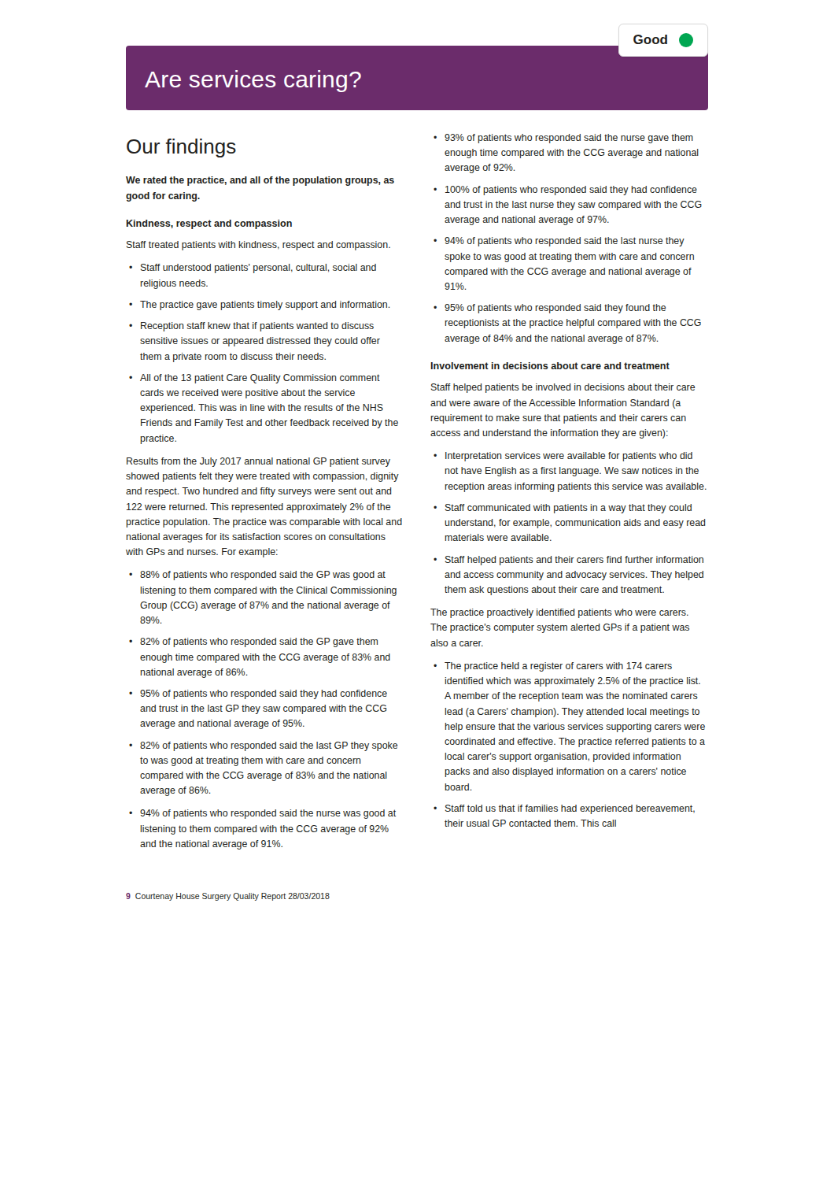Good
Are services caring?
Our findings
We rated the practice, and all of the population groups, as good for caring.
Kindness, respect and compassion
Staff treated patients with kindness, respect and compassion.
Staff understood patients' personal, cultural, social and religious needs.
The practice gave patients timely support and information.
Reception staff knew that if patients wanted to discuss sensitive issues or appeared distressed they could offer them a private room to discuss their needs.
All of the 13 patient Care Quality Commission comment cards we received were positive about the service experienced. This was in line with the results of the NHS Friends and Family Test and other feedback received by the practice.
Results from the July 2017 annual national GP patient survey showed patients felt they were treated with compassion, dignity and respect. Two hundred and fifty surveys were sent out and 122 were returned. This represented approximately 2% of the practice population. The practice was comparable with local and national averages for its satisfaction scores on consultations with GPs and nurses. For example:
88% of patients who responded said the GP was good at listening to them compared with the Clinical Commissioning Group (CCG) average of 87% and the national average of 89%.
82% of patients who responded said the GP gave them enough time compared with the CCG average of 83% and national average of 86%.
95% of patients who responded said they had confidence and trust in the last GP they saw compared with the CCG average and national average of 95%.
82% of patients who responded said the last GP they spoke to was good at treating them with care and concern compared with the CCG average of 83% and the national average of 86%.
94% of patients who responded said the nurse was good at listening to them compared with the CCG average of 92% and the national average of 91%.
93% of patients who responded said the nurse gave them enough time compared with the CCG average and national average of 92%.
100% of patients who responded said they had confidence and trust in the last nurse they saw compared with the CCG average and national average of 97%.
94% of patients who responded said the last nurse they spoke to was good at treating them with care and concern compared with the CCG average and national average of 91%.
95% of patients who responded said they found the receptionists at the practice helpful compared with the CCG average of 84% and the national average of 87%.
Involvement in decisions about care and treatment
Staff helped patients be involved in decisions about their care and were aware of the Accessible Information Standard (a requirement to make sure that patients and their carers can access and understand the information they are given):
Interpretation services were available for patients who did not have English as a first language. We saw notices in the reception areas informing patients this service was available.
Staff communicated with patients in a way that they could understand, for example, communication aids and easy read materials were available.
Staff helped patients and their carers find further information and access community and advocacy services. They helped them ask questions about their care and treatment.
The practice proactively identified patients who were carers. The practice's computer system alerted GPs if a patient was also a carer.
The practice held a register of carers with 174 carers identified which was approximately 2.5% of the practice list. A member of the reception team was the nominated carers lead (a Carers' champion). They attended local meetings to help ensure that the various services supporting carers were coordinated and effective. The practice referred patients to a local carer's support organisation, provided information packs and also displayed information on a carers' notice board.
Staff told us that if families had experienced bereavement, their usual GP contacted them. This call
9 Courtenay House Surgery Quality Report 28/03/2018